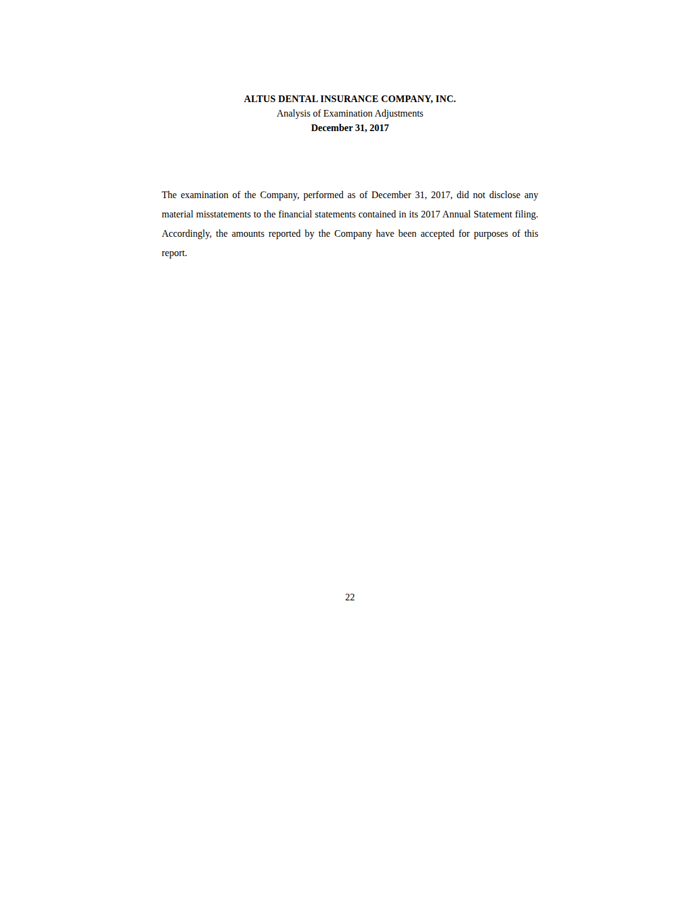ALTUS DENTAL INSURANCE COMPANY, INC.
Analysis of Examination Adjustments
December 31, 2017
The examination of the Company, performed as of December 31, 2017, did not disclose any material misstatements to the financial statements contained in its 2017 Annual Statement filing. Accordingly, the amounts reported by the Company have been accepted for purposes of this report.
22